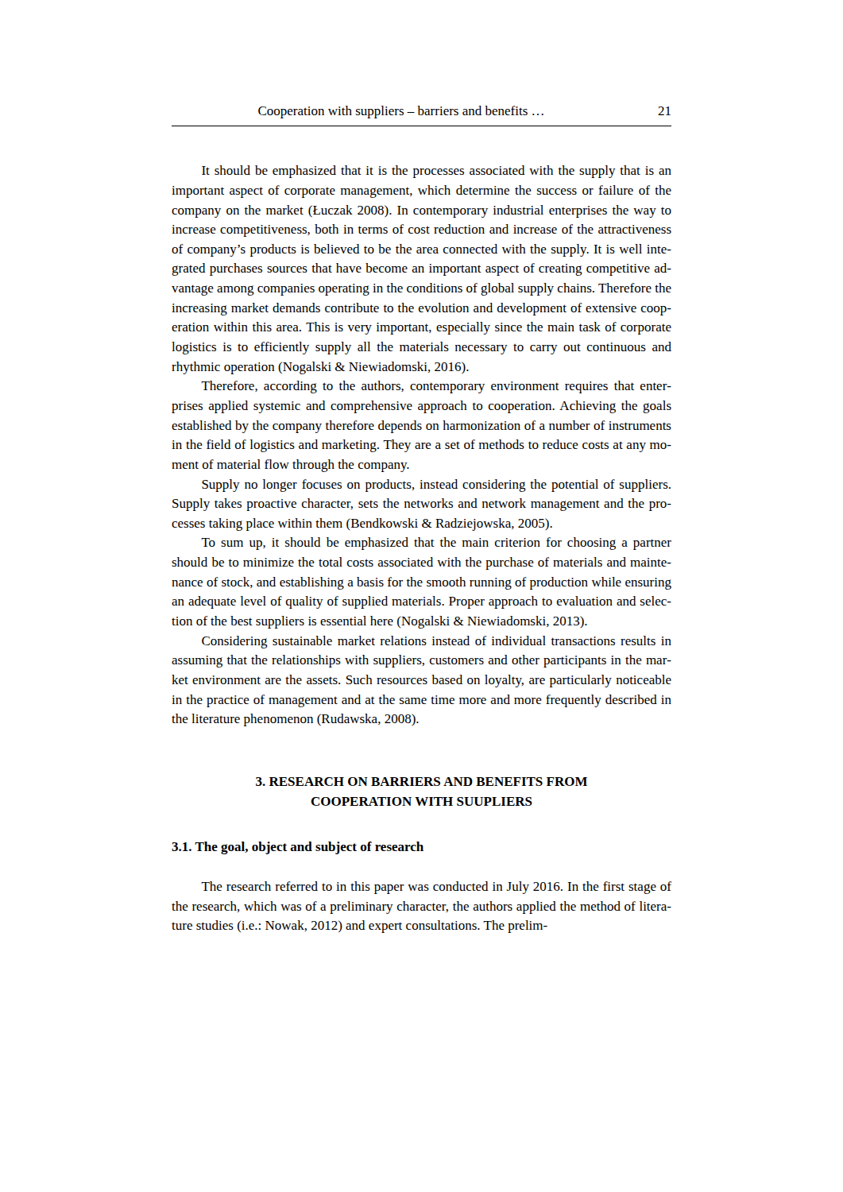Cooperation with suppliers – barriers and benefits … 21
It should be emphasized that it is the processes associated with the supply that is an important aspect of corporate management, which determine the success or failure of the company on the market (Łuczak 2008). In contemporary industrial enterprises the way to increase competitiveness, both in terms of cost reduction and increase of the attractiveness of company’s products is believed to be the area connected with the supply. It is well integrated purchases sources that have become an important aspect of creating competitive advantage among companies operating in the conditions of global supply chains. Therefore the increasing market demands contribute to the evolution and development of extensive cooperation within this area. This is very important, especially since the main task of corporate logistics is to efficiently supply all the materials necessary to carry out continuous and rhythmic operation (Nogalski & Niewiadomski, 2016).
Therefore, according to the authors, contemporary environment requires that enterprises applied systemic and comprehensive approach to cooperation. Achieving the goals established by the company therefore depends on harmonization of a number of instruments in the field of logistics and marketing. They are a set of methods to reduce costs at any moment of material flow through the company.
Supply no longer focuses on products, instead considering the potential of suppliers. Supply takes proactive character, sets the networks and network management and the processes taking place within them (Bendkowski & Radziejowska, 2005).
To sum up, it should be emphasized that the main criterion for choosing a partner should be to minimize the total costs associated with the purchase of materials and maintenance of stock, and establishing a basis for the smooth running of production while ensuring an adequate level of quality of supplied materials. Proper approach to evaluation and selection of the best suppliers is essential here (Nogalski & Niewiadomski, 2013).
Considering sustainable market relations instead of individual transactions results in assuming that the relationships with suppliers, customers and other participants in the market environment are the assets. Such resources based on loyalty, are particularly noticeable in the practice of management and at the same time more and more frequently described in the literature phenomenon (Rudawska, 2008).
3. Research on barriers and benefits from
cooperation with suupliers
3.1. The goal, object and subject of research
The research referred to in this paper was conducted in July 2016. In the first stage of the research, which was of a preliminary character, the authors applied the method of literature studies (i.e.: Nowak, 2012) and expert consultations. The prelim-